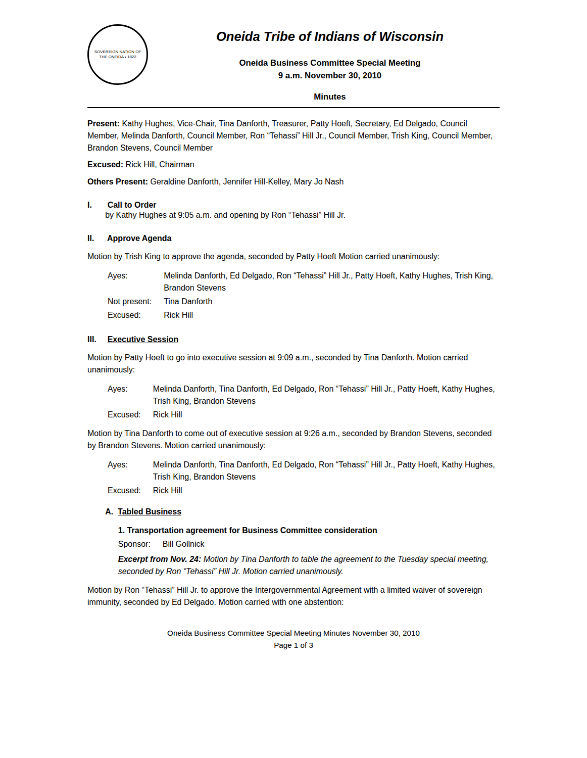SOVEREIGN NATION OF THE ONEIDA • 1822
Oneida Tribe of Indians of Wisconsin
Oneida Business Committee Special Meeting 9 a.m. November 30, 2010
Minutes
Present: Kathy Hughes, Vice-Chair, Tina Danforth, Treasurer, Patty Hoeft, Secretary, Ed Delgado, Council Member, Melinda Danforth, Council Member, Ron “Tehassi” Hill Jr., Council Member, Trish King, Council Member, Brandon Stevens, Council Member
Excused: Rick Hill, Chairman
Others Present: Geraldine Danforth, Jennifer Hill-Kelley, Mary Jo Nash
I. Call to Order
by Kathy Hughes at 9:05 a.m. and opening by Ron “Tehassi” Hill Jr.
II. Approve Agenda
Motion by Trish King to approve the agenda, seconded by Patty Hoeft Motion carried unanimously:
| Ayes: | Melinda Danforth, Ed Delgado, Ron “Tehassi” Hill Jr., Patty Hoeft, Kathy Hughes, Trish King, Brandon Stevens |
| Not present: | Tina Danforth |
| Excused: | Rick Hill |
III. Executive Session
Motion by Patty Hoeft to go into executive session at 9:09 a.m., seconded by Tina Danforth. Motion carried unanimously:
| Ayes: | Melinda Danforth, Tina Danforth, Ed Delgado, Ron “Tehassi” Hill Jr., Patty Hoeft, Kathy Hughes, Trish King, Brandon Stevens |
| Excused: | Rick Hill |
Motion by Tina Danforth to come out of executive session at 9:26 a.m., seconded by Brandon Stevens, seconded by Brandon Stevens. Motion carried unanimously:
| Ayes: | Melinda Danforth, Tina Danforth, Ed Delgado, Ron “Tehassi” Hill Jr., Patty Hoeft, Kathy Hughes, Trish King, Brandon Stevens |
| Excused: | Rick Hill |
A. Tabled Business
1. Transportation agreement for Business Committee consideration
| Sponsor: | Bill Gollnick |
Excerpt from Nov. 24: Motion by Tina Danforth to table the agreement to the Tuesday special meeting, seconded by Ron “Tehassi” Hill Jr. Motion carried unanimously.
Motion by Ron “Tehassi” Hill Jr. to approve the Intergovernmental Agreement with a limited waiver of sovereign immunity, seconded by Ed Delgado. Motion carried with one abstention:
Oneida Business Committee Special Meeting Minutes November 30, 2010
Page 1 of 3